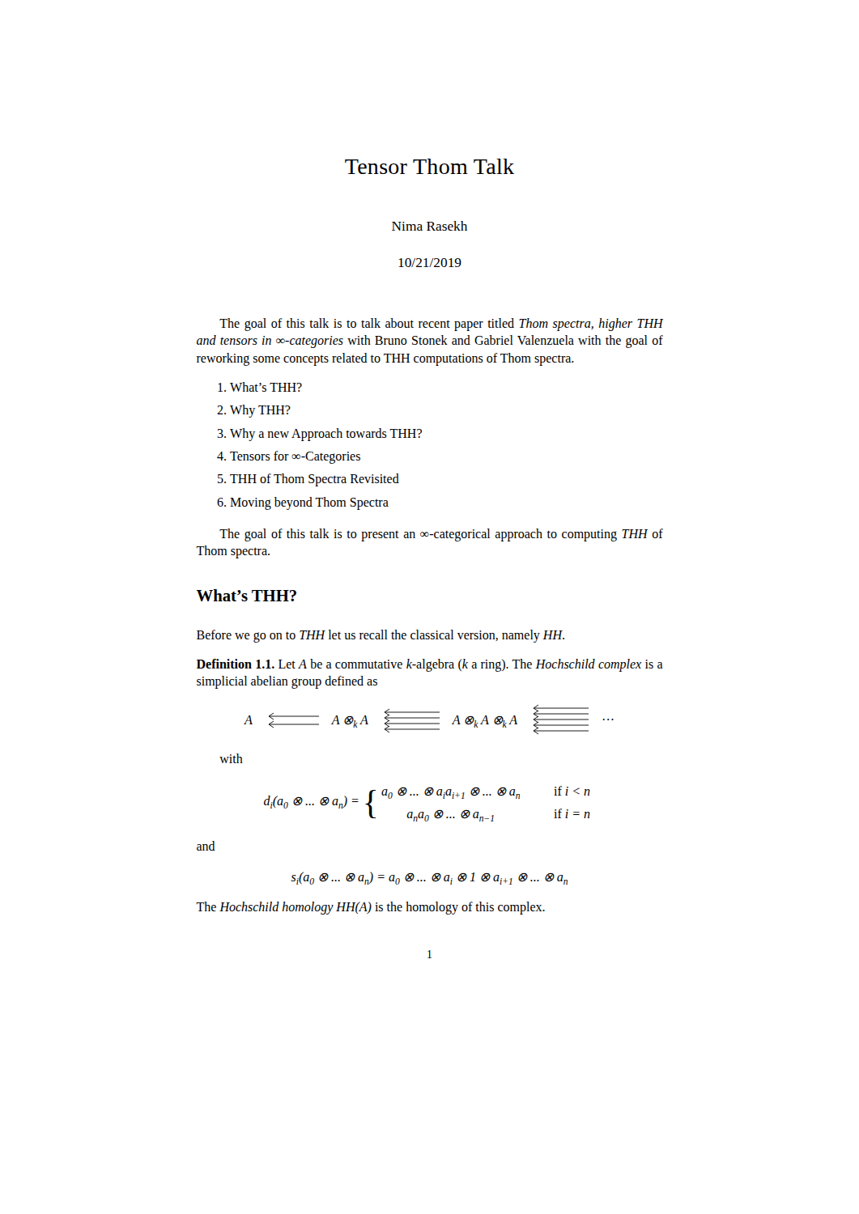Tensor Thom Talk
Nima Rasekh
10/21/2019
The goal of this talk is to talk about recent paper titled Thom spectra, higher THH and tensors in ∞-categories with Bruno Stonek and Gabriel Valenzuela with the goal of reworking some concepts related to THH computations of Thom spectra.
What’s THH?
Why THH?
Why a new Approach towards THH?
Tensors for ∞-Categories
THH of Thom Spectra Revisited
Moving beyond Thom Spectra
The goal of this talk is to present an ∞-categorical approach to computing THH of Thom spectra.
What’s THH?
Before we go on to THH let us recall the classical version, namely HH.
Definition 1.1. Let A be a commutative k-algebra (k a ring). The Hochschild complex is a simplicial abelian group defined as
A A ⊗k A A ⊗k A ⊗k A ···
with
di(a0 ⊗ ... ⊗ an) = {
| a 0 ⊗ ... ⊗ a i a i+1 ⊗ ... ⊗ a n | if i < n |
| a n a 0 ⊗ ... ⊗ a n−1 | if i = n |
and
si(a0 ⊗ ... ⊗ an) = a0 ⊗ ... ⊗ ai ⊗ 1 ⊗ ai+1 ⊗ ... ⊗ an
The Hochschild homology HH(A) is the homology of this complex.
1